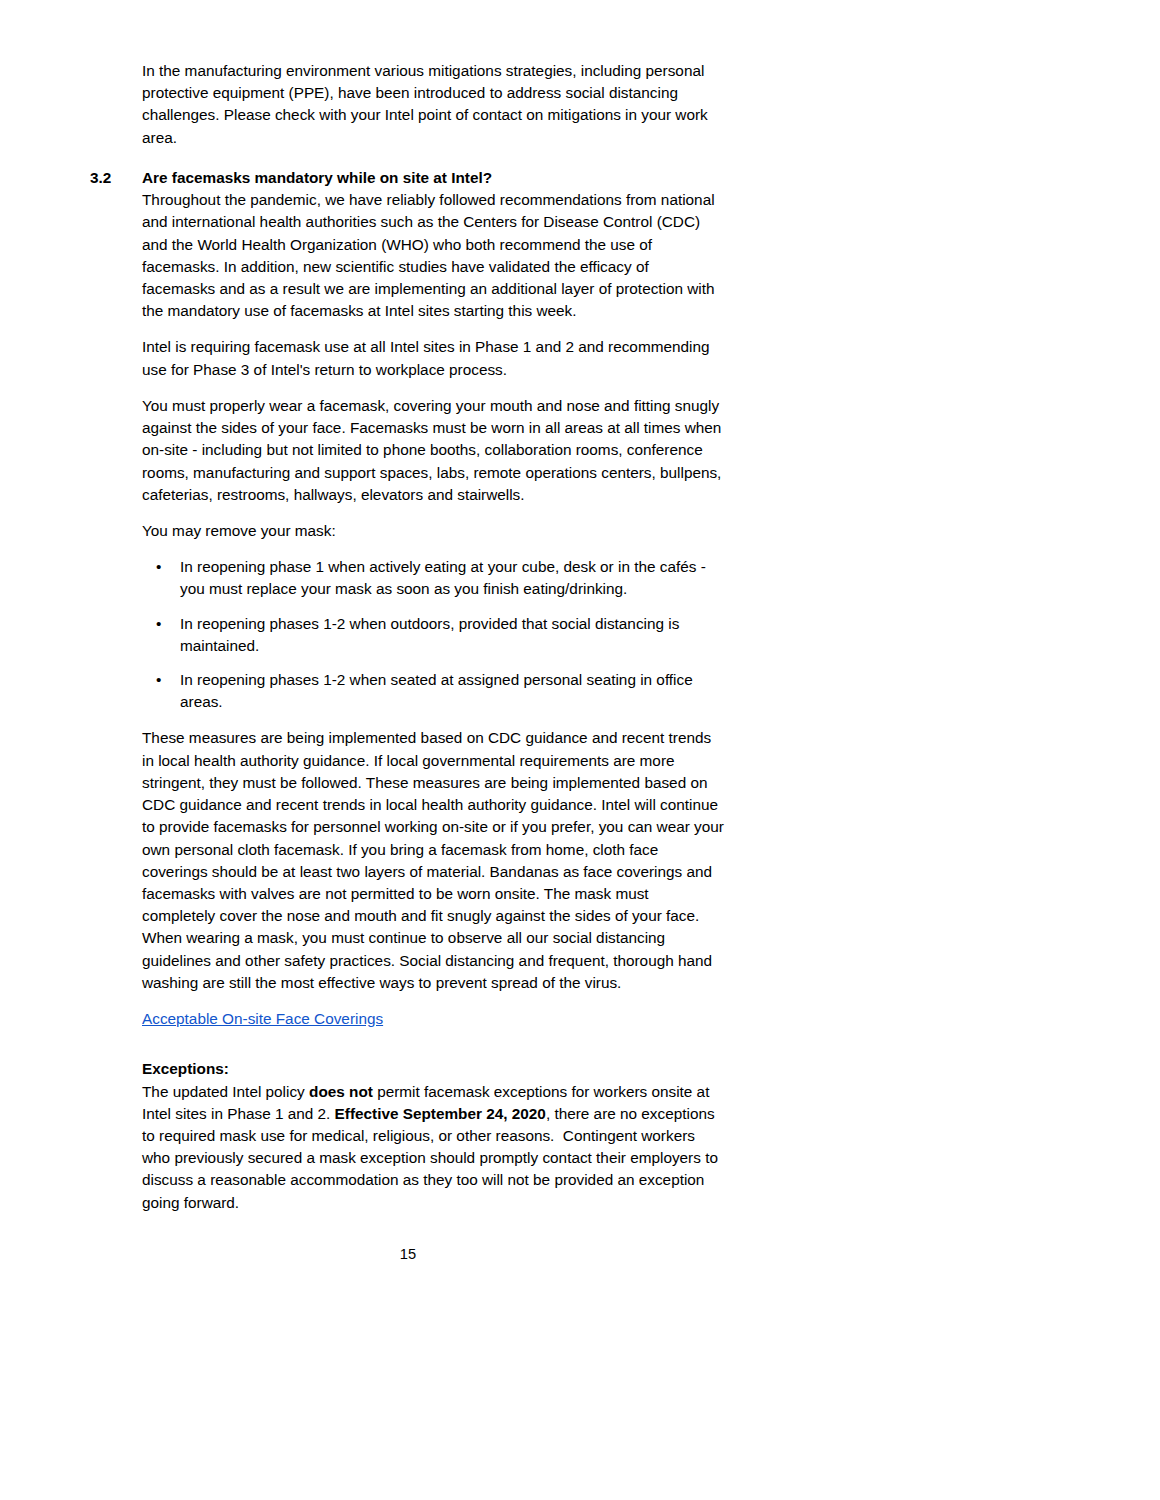In the manufacturing environment various mitigations strategies, including personal protective equipment (PPE), have been introduced to address social distancing challenges. Please check with your Intel point of contact on mitigations in your work area.
3.2
Are facemasks mandatory while on site at Intel?
Throughout the pandemic, we have reliably followed recommendations from national and international health authorities such as the Centers for Disease Control (CDC) and the World Health Organization (WHO) who both recommend the use of facemasks. In addition, new scientific studies have validated the efficacy of facemasks and as a result we are implementing an additional layer of protection with the mandatory use of facemasks at Intel sites starting this week.
Intel is requiring facemask use at all Intel sites in Phase 1 and 2 and recommending use for Phase 3 of Intel's return to workplace process.
You must properly wear a facemask, covering your mouth and nose and fitting snugly against the sides of your face. Facemasks must be worn in all areas at all times when on-site - including but not limited to phone booths, collaboration rooms, conference rooms, manufacturing and support spaces, labs, remote operations centers, bullpens, cafeterias, restrooms, hallways, elevators and stairwells.
You may remove your mask:
In reopening phase 1 when actively eating at your cube, desk or in the cafés - you must replace your mask as soon as you finish eating/drinking.
In reopening phases 1-2 when outdoors, provided that social distancing is maintained.
In reopening phases 1-2 when seated at assigned personal seating in office areas.
These measures are being implemented based on CDC guidance and recent trends in local health authority guidance. If local governmental requirements are more stringent, they must be followed. These measures are being implemented based on CDC guidance and recent trends in local health authority guidance. Intel will continue to provide facemasks for personnel working on-site or if you prefer, you can wear your own personal cloth facemask. If you bring a facemask from home, cloth face coverings should be at least two layers of material. Bandanas as face coverings and facemasks with valves are not permitted to be worn onsite. The mask must completely cover the nose and mouth and fit snugly against the sides of your face. When wearing a mask, you must continue to observe all our social distancing guidelines and other safety practices. Social distancing and frequent, thorough hand washing are still the most effective ways to prevent spread of the virus.
Acceptable On-site Face Coverings
Exceptions:
The updated Intel policy does not permit facemask exceptions for workers onsite at Intel sites in Phase 1 and 2. Effective September 24, 2020, there are no exceptions to required mask use for medical, religious, or other reasons. Contingent workers who previously secured a mask exception should promptly contact their employers to discuss a reasonable accommodation as they too will not be provided an exception going forward.
15